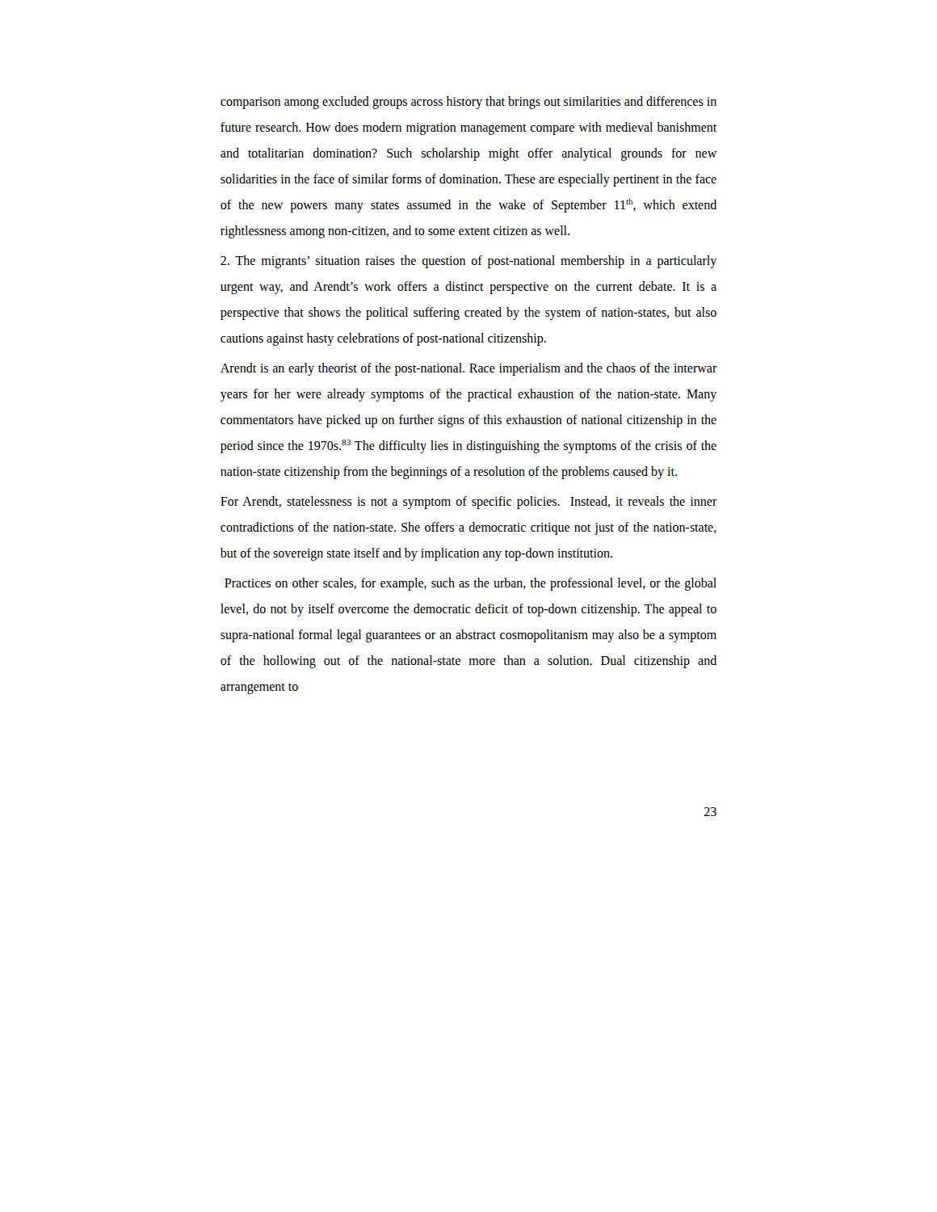comparison among excluded groups across history that brings out similarities and differences in future research. How does modern migration management compare with medieval banishment and totalitarian domination? Such scholarship might offer analytical grounds for new solidarities in the face of similar forms of domination. These are especially pertinent in the face of the new powers many states assumed in the wake of September 11th, which extend rightlessness among non-citizen, and to some extent citizen as well.
2. The migrants’ situation raises the question of post-national membership in a particularly urgent way, and Arendt’s work offers a distinct perspective on the current debate. It is a perspective that shows the political suffering created by the system of nation-states, but also cautions against hasty celebrations of post-national citizenship.
Arendt is an early theorist of the post-national. Race imperialism and the chaos of the interwar years for her were already symptoms of the practical exhaustion of the nation-state. Many commentators have picked up on further signs of this exhaustion of national citizenship in the period since the 1970s.83 The difficulty lies in distinguishing the symptoms of the crisis of the nation-state citizenship from the beginnings of a resolution of the problems caused by it.
For Arendt, statelessness is not a symptom of specific policies. Instead, it reveals the inner contradictions of the nation-state. She offers a democratic critique not just of the nation-state, but of the sovereign state itself and by implication any top-down institution.
Practices on other scales, for example, such as the urban, the professional level, or the global level, do not by itself overcome the democratic deficit of top-down citizenship. The appeal to supra-national formal legal guarantees or an abstract cosmopolitanism may also be a symptom of the hollowing out of the national-state more than a solution. Dual citizenship and arrangement to
23